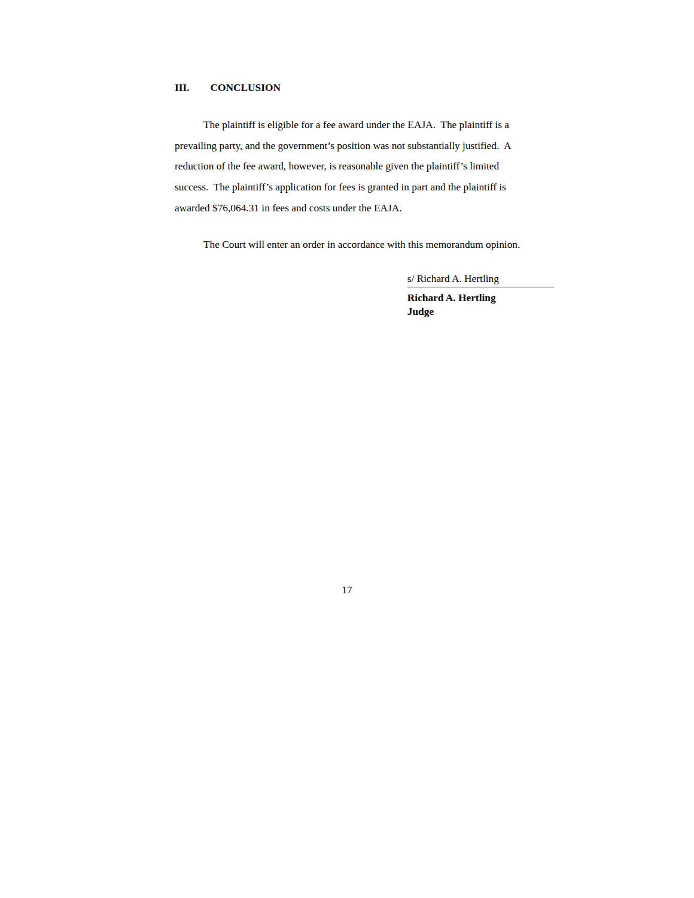III. CONCLUSION
The plaintiff is eligible for a fee award under the EAJA. The plaintiff is a prevailing party, and the government’s position was not substantially justified. A reduction of the fee award, however, is reasonable given the plaintiff’s limited success. The plaintiff’s application for fees is granted in part and the plaintiff is awarded $76,064.31 in fees and costs under the EAJA.
The Court will enter an order in accordance with this memorandum opinion.
s/ Richard A. Hertling
Richard A. Hertling
Judge
17